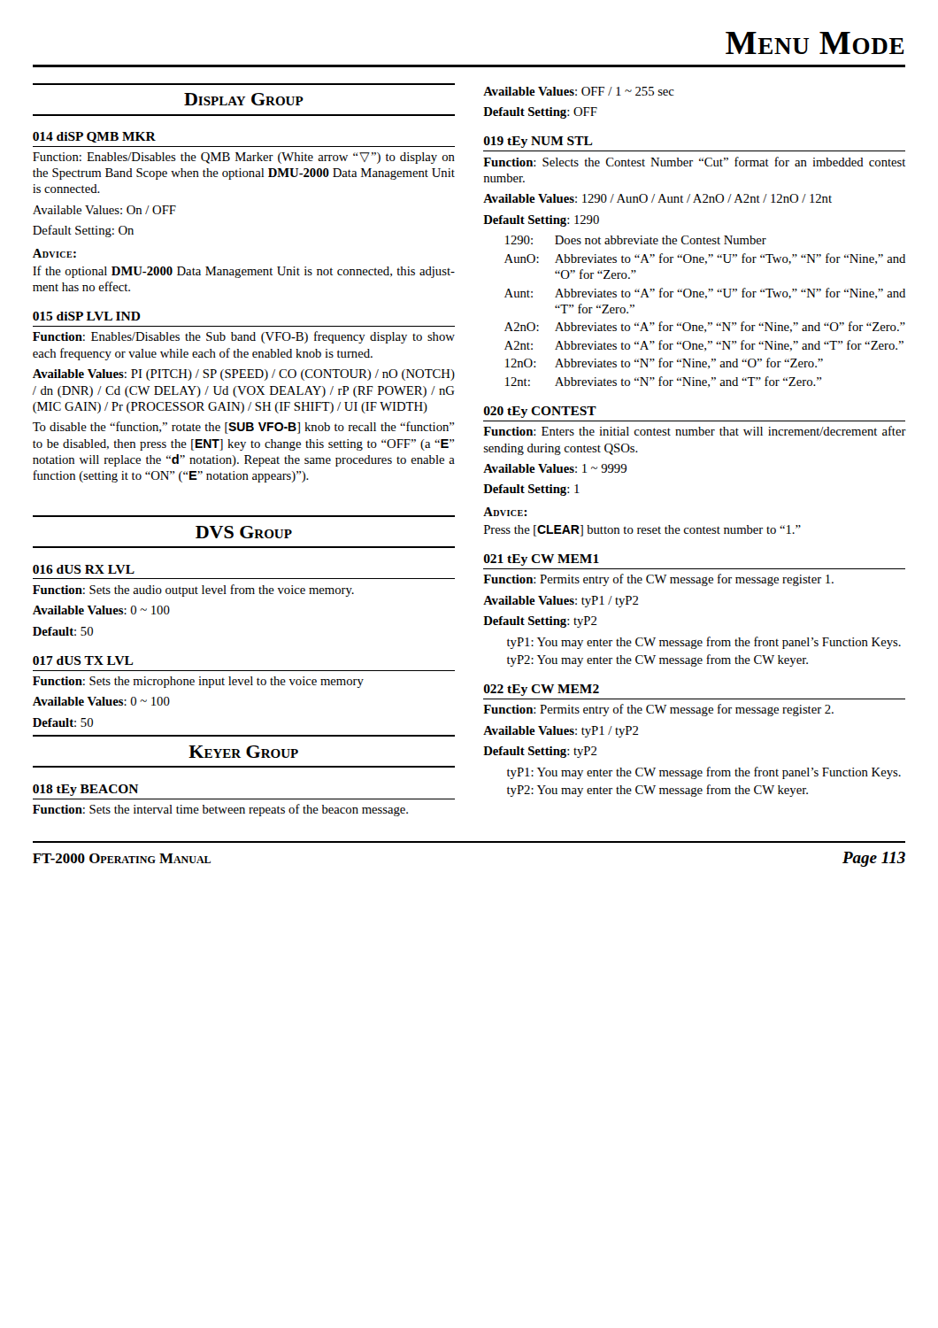Menu Mode
Display Group
014 diSP QMB MKR
Function: Enables/Disables the QMB Marker (White arrow “▽”) to display on the Spectrum Band Scope when the optional DMU-2000 Data Management Unit is connected.
Available Values: On / OFF
Default Setting: On
Advice:
If the optional DMU-2000 Data Management Unit is not connected, this adjustment has no effect.
015 diSP LVL IND
Function: Enables/Disables the Sub band (VFO-B) frequency display to show each frequency or value while each of the enabled knob is turned.
Available Values: PI (PITCH) / SP (SPEED) / CO (CONTOUR) / nO (NOTCH) / dn (DNR) / Cd (CW DELAY) / Ud (VOX DEALAY) / rP (RF POWER) / nG (MIC GAIN) / Pr (PROCESSOR GAIN) / SH (IF SHIFT) / UI (IF WIDTH)
To disable the “function,” rotate the SUB VFO-B knob to recall the “function” to be disabled, then press the ENT key to change this setting to “OFF” (a “E” notation will replace the “d” notation). Repeat the same procedures to enable a function (setting it to “ON” (“E” notation appears)”).
DVS Group
016 dUS RX LVL
Function: Sets the audio output level from the voice memory.
Available Values: 0 ~ 100
Default: 50
017 dUS TX LVL
Function: Sets the microphone input level to the voice memory
Available Values: 0 ~ 100
Default: 50
Keyer Group
018 tEy BEACON
Function: Sets the interval time between repeats of the beacon message.
Available Values: OFF / 1 ~ 255 sec
Default Setting: OFF
019 tEy NUM STL
Function: Selects the Contest Number “Cut” format for an imbedded contest number.
Available Values: 1290 / AunO / Aunt / A2nO / A2nt / 12nO / 12nt
Default Setting: 1290
1290:
Does not abbreviate the Contest Number
AunO:
Abbreviates to “A” for “One,” “U” for “Two,” “N” for “Nine,” and “O” for “Zero.”
Aunt:
Abbreviates to “A” for “One,” “U” for “Two,” “N” for “Nine,” and “T” for “Zero.”
A2nO:
Abbreviates to “A” for “One,” “N” for “Nine,” and “O” for “Zero.”
A2nt:
Abbreviates to “A” for “One,” “N” for “Nine,” and “T” for “Zero.”
12nO:
Abbreviates to “N” for “Nine,” and “O” for “Zero.”
12nt:
Abbreviates to “N” for “Nine,” and “T” for “Zero.”
020 tEy CONTEST
Function: Enters the initial contest number that will increment/decrement after sending during contest QSOs.
Available Values: 1 ~ 9999
Default Setting: 1
Advice:
Press the CLEAR button to reset the contest number to “1.”
021 tEy CW MEM1
Function: Permits entry of the CW message for message register 1.
Available Values: tyP1 / tyP2
Default Setting: tyP2
tyP1: You may enter the CW message from the front panel’s Function Keys.
tyP2: You may enter the CW message from the CW keyer.
022 tEy CW MEM2
Function: Permits entry of the CW message for message register 2.
Available Values: tyP1 / tyP2
Default Setting: tyP2
tyP1: You may enter the CW message from the front panel’s Function Keys.
tyP2: You may enter the CW message from the CW keyer.
FT-2000 Operating Manual
Page 113